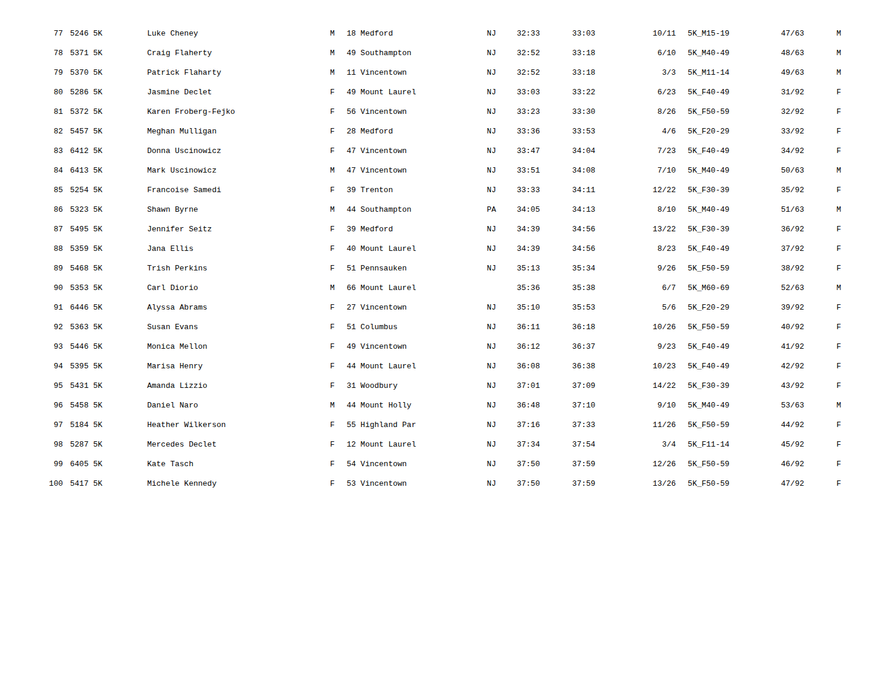| 77 | 5246 5K | Luke Cheney | M | 18 Medford | NJ | 32:33 | 33:03 | 10/11 | 5K_M15-19 | 47/63 | M |
| 78 | 5371 5K | Craig Flaherty | M | 49 Southampton | NJ | 32:52 | 33:18 | 6/10 | 5K_M40-49 | 48/63 | M |
| 79 | 5370 5K | Patrick Flaharty | M | 11 Vincentown | NJ | 32:52 | 33:18 | 3/3 | 5K_M11-14 | 49/63 | M |
| 80 | 5286 5K | Jasmine Declet | F | 49 Mount Laurel | NJ | 33:03 | 33:22 | 6/23 | 5K_F40-49 | 31/92 | F |
| 81 | 5372 5K | Karen Froberg-Fejko | F | 56 Vincentown | NJ | 33:23 | 33:30 | 8/26 | 5K_F50-59 | 32/92 | F |
| 82 | 5457 5K | Meghan Mulligan | F | 28 Medford | NJ | 33:36 | 33:53 | 4/6 | 5K_F20-29 | 33/92 | F |
| 83 | 6412 5K | Donna Uscinowicz | F | 47 Vincentown | NJ | 33:47 | 34:04 | 7/23 | 5K_F40-49 | 34/92 | F |
| 84 | 6413 5K | Mark Uscinowicz | M | 47 Vincentown | NJ | 33:51 | 34:08 | 7/10 | 5K_M40-49 | 50/63 | M |
| 85 | 5254 5K | Francoise Samedi | F | 39 Trenton | NJ | 33:33 | 34:11 | 12/22 | 5K_F30-39 | 35/92 | F |
| 86 | 5323 5K | Shawn Byrne | M | 44 Southampton | PA | 34:05 | 34:13 | 8/10 | 5K_M40-49 | 51/63 | M |
| 87 | 5495 5K | Jennifer Seitz | F | 39 Medford | NJ | 34:39 | 34:56 | 13/22 | 5K_F30-39 | 36/92 | F |
| 88 | 5359 5K | Jana Ellis | F | 40 Mount Laurel | NJ | 34:39 | 34:56 | 8/23 | 5K_F40-49 | 37/92 | F |
| 89 | 5468 5K | Trish Perkins | F | 51 Pennsauken | NJ | 35:13 | 35:34 | 9/26 | 5K_F50-59 | 38/92 | F |
| 90 | 5353 5K | Carl Diorio | M | 66 Mount Laurel | | 35:36 | 35:38 | 6/7 | 5K_M60-69 | 52/63 | M |
| 91 | 6446 5K | Alyssa Abrams | F | 27 Vincentown | NJ | 35:10 | 35:53 | 5/6 | 5K_F20-29 | 39/92 | F |
| 92 | 5363 5K | Susan Evans | F | 51 Columbus | NJ | 36:11 | 36:18 | 10/26 | 5K_F50-59 | 40/92 | F |
| 93 | 5446 5K | Monica Mellon | F | 49 Vincentown | NJ | 36:12 | 36:37 | 9/23 | 5K_F40-49 | 41/92 | F |
| 94 | 5395 5K | Marisa Henry | F | 44 Mount Laurel | NJ | 36:08 | 36:38 | 10/23 | 5K_F40-49 | 42/92 | F |
| 95 | 5431 5K | Amanda Lizzio | F | 31 Woodbury | NJ | 37:01 | 37:09 | 14/22 | 5K_F30-39 | 43/92 | F |
| 96 | 5458 5K | Daniel Naro | M | 44 Mount Holly | NJ | 36:48 | 37:10 | 9/10 | 5K_M40-49 | 53/63 | M |
| 97 | 5184 5K | Heather Wilkerson | F | 55 Highland Par | NJ | 37:16 | 37:33 | 11/26 | 5K_F50-59 | 44/92 | F |
| 98 | 5287 5K | Mercedes Declet | F | 12 Mount Laurel | NJ | 37:34 | 37:54 | 3/4 | 5K_F11-14 | 45/92 | F |
| 99 | 6405 5K | Kate Tasch | F | 54 Vincentown | NJ | 37:50 | 37:59 | 12/26 | 5K_F50-59 | 46/92 | F |
| 100 | 5417 5K | Michele Kennedy | F | 53 Vincentown | NJ | 37:50 | 37:59 | 13/26 | 5K_F50-59 | 47/92 | F |